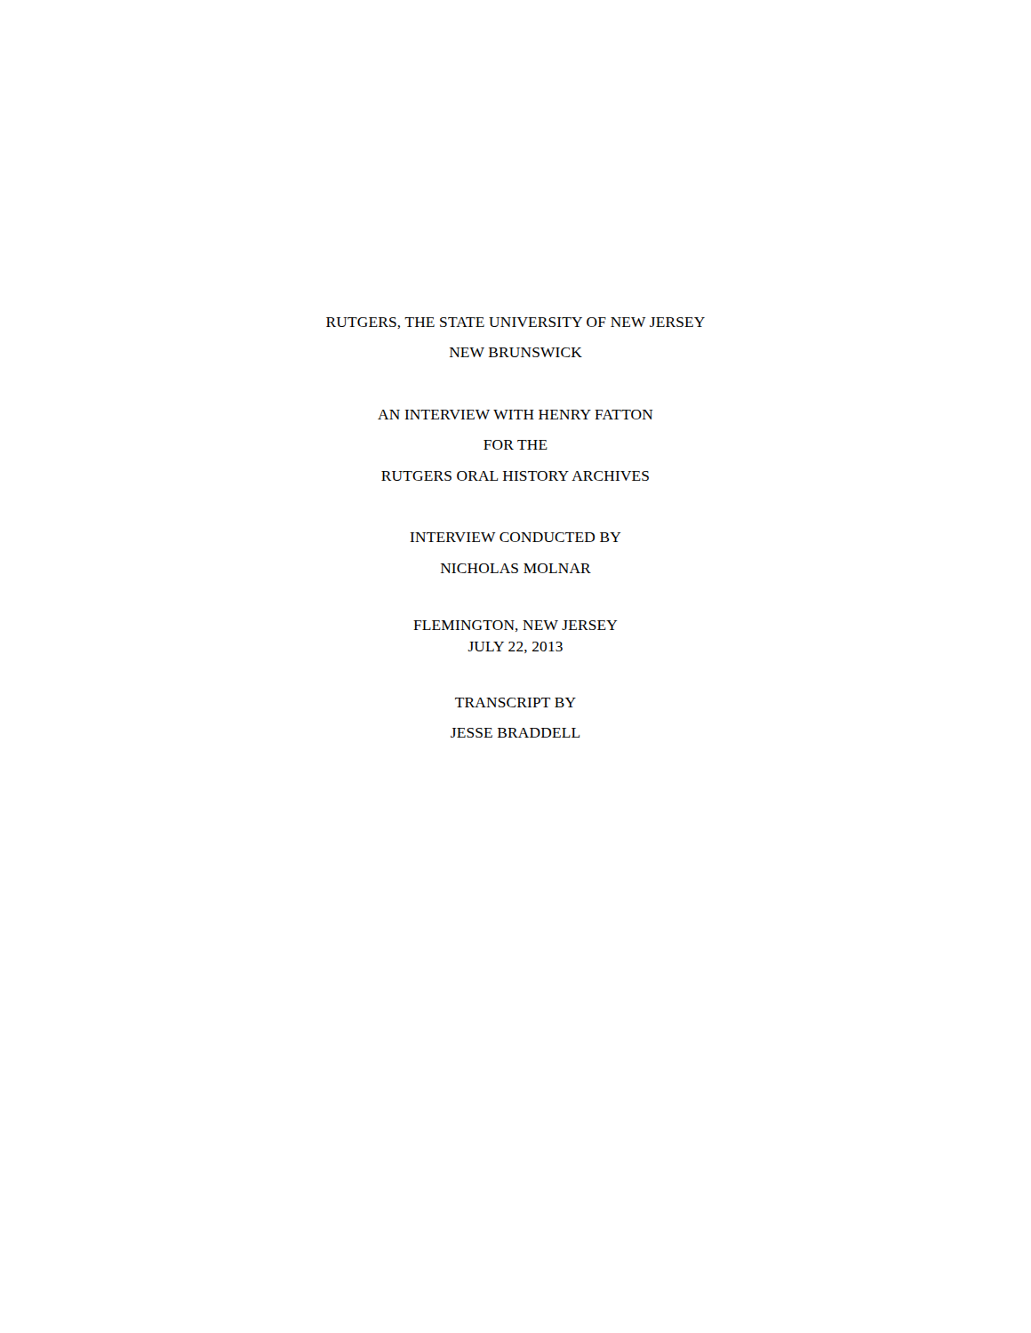RUTGERS, THE STATE UNIVERSITY OF NEW JERSEY
NEW BRUNSWICK
AN INTERVIEW WITH HENRY FATTON
FOR THE
RUTGERS ORAL HISTORY ARCHIVES
INTERVIEW CONDUCTED BY
NICHOLAS MOLNAR
FLEMINGTON, NEW JERSEY
JULY 22, 2013
TRANSCRIPT BY
JESSE BRADDELL